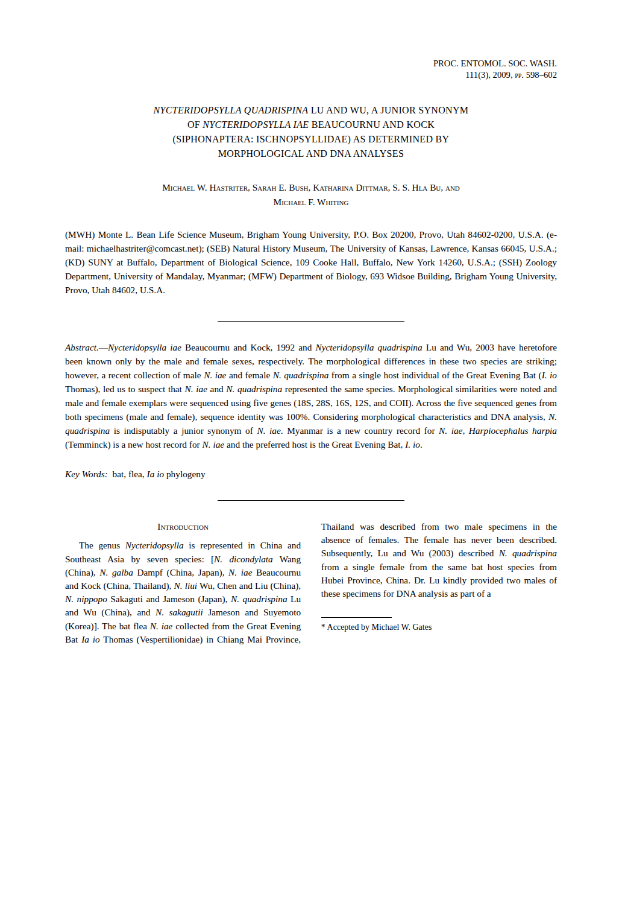PROC. ENTOMOL. SOC. WASH.
111(3), 2009, pp. 598–602
NYCTERIDOPSYLLA QUADRISPINA LU AND WU, A JUNIOR SYNONYM
OF NYCTERIDOPSYLLA IAE BEAUCOURNU AND KOCK
(SIPHONAPTERA: ISCHNOPSYLLIDAE) AS DETERMINED BY
MORPHOLOGICAL AND DNA ANALYSES
Michael W. Hastriter, Sarah E. Bush, Katharina Dittmar, S. S. Hla Bu, and
Michael F. Whiting
(MWH) Monte L. Bean Life Science Museum, Brigham Young University, P.O. Box 20200, Provo, Utah 84602-0200, U.S.A. (e-mail: michaelhastriter@comcast.net); (SEB) Natural History Museum, The University of Kansas, Lawrence, Kansas 66045, U.S.A.; (KD) SUNY at Buffalo, Department of Biological Science, 109 Cooke Hall, Buffalo, New York 14260, U.S.A.; (SSH) Zoology Department, University of Mandalay, Myanmar; (MFW) Department of Biology, 693 Widsoe Building, Brigham Young University, Provo, Utah 84602, U.S.A.
Abstract.—Nycteridopsylla iae Beaucournu and Kock, 1992 and Nycteridopsylla quadrispina Lu and Wu, 2003 have heretofore been known only by the male and female sexes, respectively. The morphological differences in these two species are striking; however, a recent collection of male N. iae and female N. quadrispina from a single host individual of the Great Evening Bat (I. io Thomas), led us to suspect that N. iae and N. quadrispina represented the same species. Morphological similarities were noted and male and female exemplars were sequenced using five genes (18S, 28S, 16S, 12S, and COII). Across the five sequenced genes from both specimens (male and female), sequence identity was 100%. Considering morphological characteristics and DNA analysis, N. quadrispina is indisputably a junior synonym of N. iae. Myanmar is a new country record for N. iae, Harpiocephalus harpia (Temminck) is a new host record for N. iae and the preferred host is the Great Evening Bat, I. io.
Key Words: bat, flea, Ia io phylogeny
Introduction
The genus Nycteridopsylla is represented in China and Southeast Asia by seven species: [N. dicondylata Wang (China), N. galba Dampf (China, Japan), N. iae Beaucournu and Kock (China, Thailand), N. liui Wu, Chen and Liu (China), N. nippopo Sakaguti and Jameson (Japan), N. quadrispina Lu and Wu (China), and N. sakagutii Jameson and Suyemoto (Korea)]. The bat flea N. iae collected from the Great Evening Bat Ia io Thomas (Vespertilionidae) in Chiang Mai Province, Thailand was described from two male specimens in the absence of females. The female has never been described. Subsequently, Lu and Wu (2003) described N. quadrispina from a single female from the same bat host species from Hubei Province, China. Dr. Lu kindly provided two males of these specimens for DNA analysis as part of a
* Accepted by Michael W. Gates